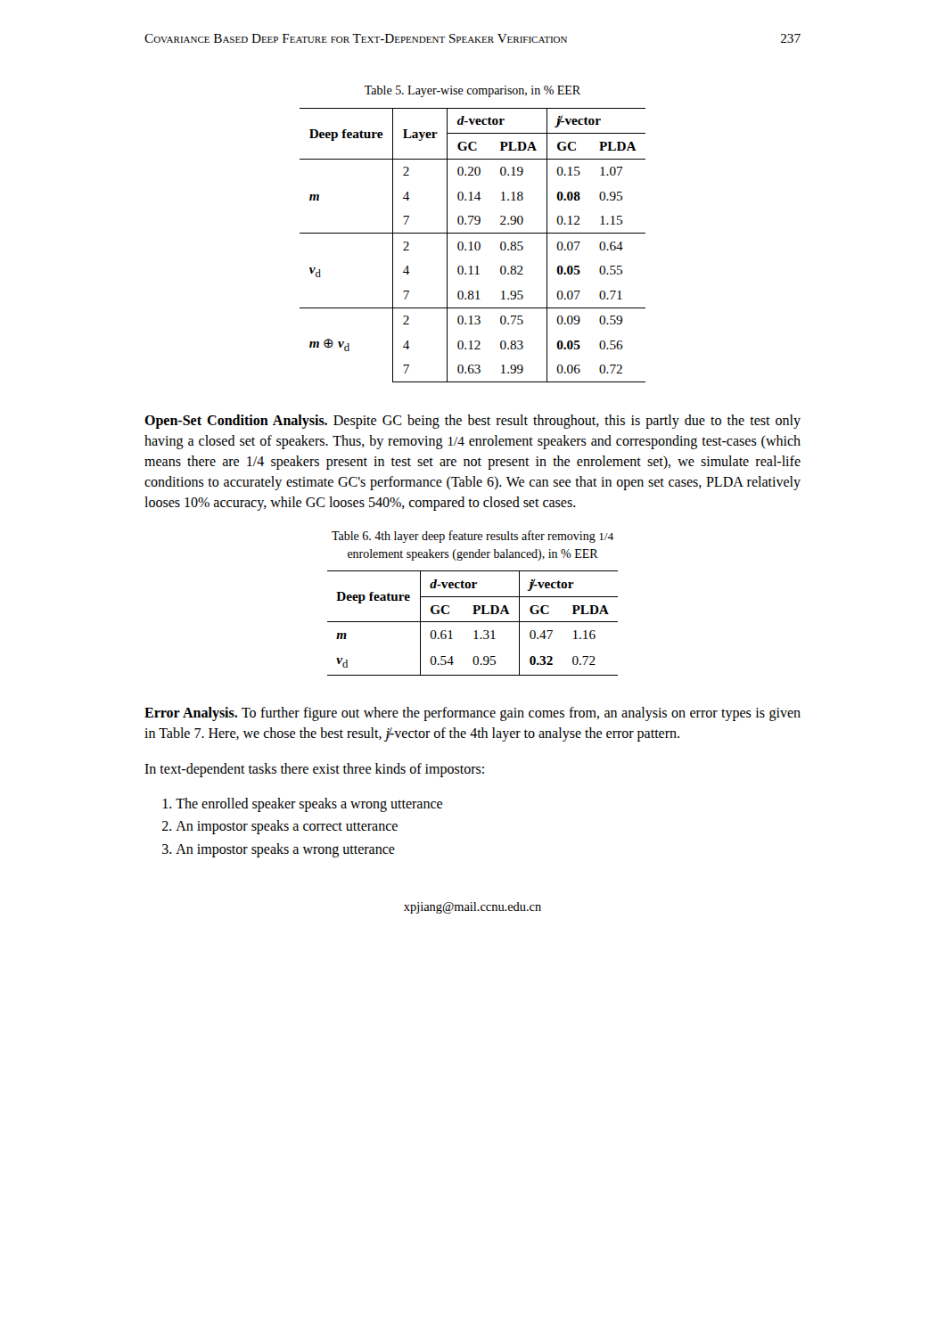Covariance Based Deep Feature for Text-Dependent Speaker Verification 237
Table 5. Layer-wise comparison, in % EER
| Deep feature | Layer | d -vector | j̸ -vector |
| --- | --- | --- | --- |
| GC | PLDA | GC | PLDA |
| m | 2 | 0.20 | 0.19 | 0.15 | 1.07 |
| 4 | 0.14 | 1.18 | 0.08 | 0.95 |
| 7 | 0.79 | 2.90 | 0.12 | 1.15 |
| v d | 2 | 0.10 | 0.85 | 0.07 | 0.64 |
| 4 | 0.11 | 0.82 | 0.05 | 0.55 |
| 7 | 0.81 | 1.95 | 0.07 | 0.71 |
| m ⊕ v d | 2 | 0.13 | 0.75 | 0.09 | 0.59 |
| 4 | 0.12 | 0.83 | 0.05 | 0.56 |
| 7 | 0.63 | 1.99 | 0.06 | 0.72 |
Open-Set Condition Analysis. Despite GC being the best result throughout, this is partly due to the test only having a closed set of speakers. Thus, by removing 1/4 enrolement speakers and corresponding test-cases (which means there are 1/4 speakers present in test set are not present in the enrolement set), we simulate real-life conditions to accurately estimate GC's performance (Table 6). We can see that in open set cases, PLDA relatively looses 10% accuracy, while GC looses 540%, compared to closed set cases.
Table 6. 4th layer deep feature results after removing 1/4 enrolement speakers (gender balanced), in % EER
| Deep feature | d -vector | j̸ -vector |
| --- | --- | --- |
| GC | PLDA | GC | PLDA |
| m | 0.61 | 1.31 | 0.47 | 1.16 |
| v d | 0.54 | 0.95 | 0.32 | 0.72 |
Error Analysis. To further figure out where the performance gain comes from, an analysis on error types is given in Table 7. Here, we chose the best result, j̸-vector of the 4th layer to analyse the error pattern.
In text-dependent tasks there exist three kinds of impostors:
The enrolled speaker speaks a wrong utterance
An impostor speaks a correct utterance
An impostor speaks a wrong utterance
xpjiang@mail.ccnu.edu.cn